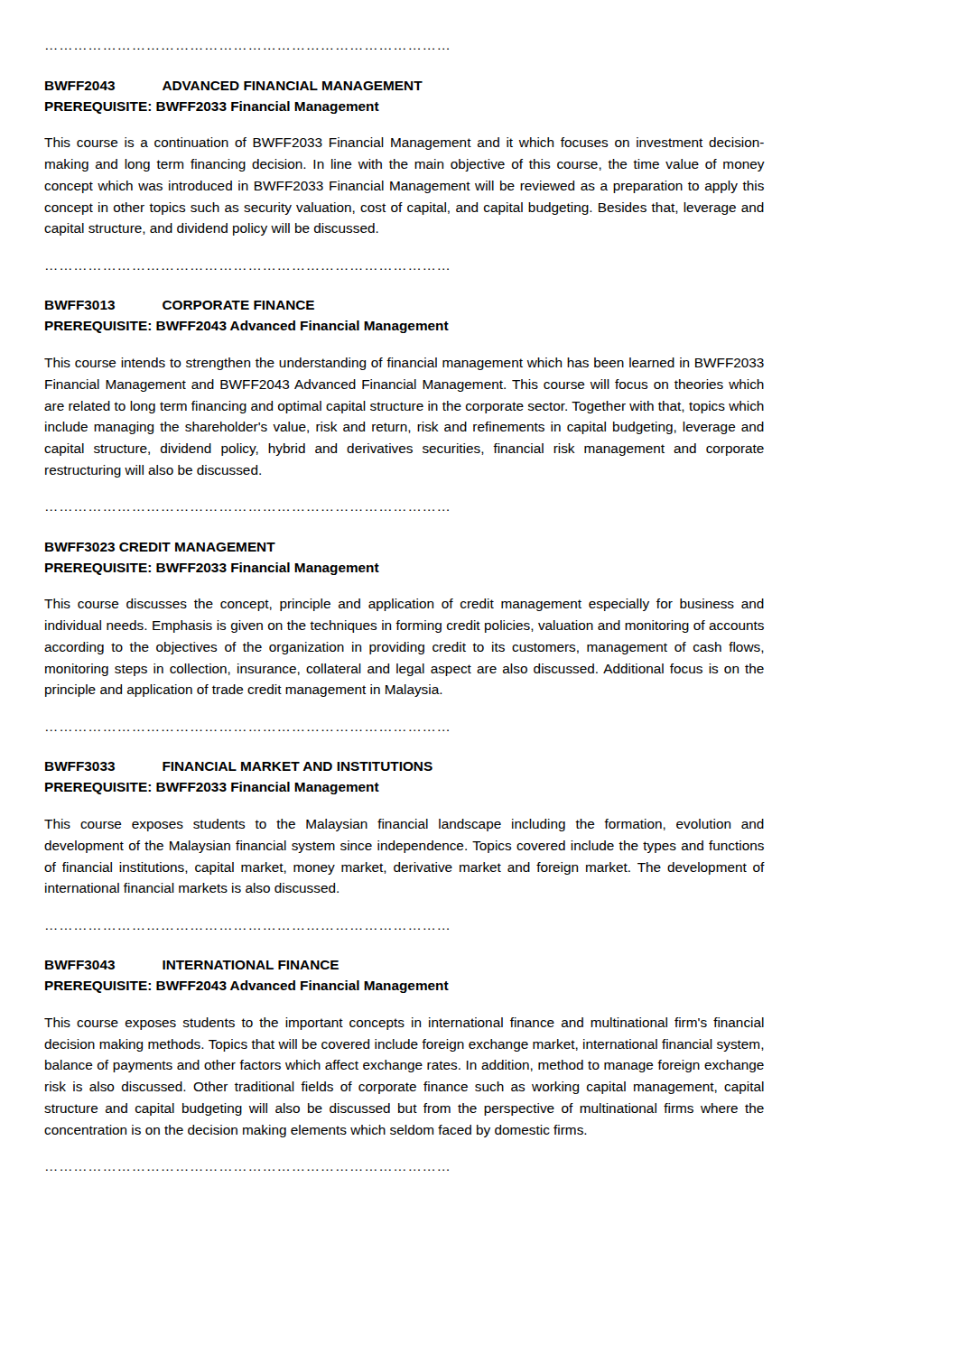…………………………………………………………………………
BWFF2043 ADVANCED FINANCIAL MANAGEMENT
PREREQUISITE: BWFF2033 Financial Management
This course is a continuation of BWFF2033 Financial Management and it which focuses on investment decision-making and long term financing decision. In line with the main objective of this course, the time value of money concept which was introduced in BWFF2033 Financial Management will be reviewed as a preparation to apply this concept in other topics such as security valuation, cost of capital, and capital budgeting. Besides that, leverage and capital structure, and dividend policy will be discussed.
…………………………………………………………………………
BWFF3013 CORPORATE FINANCE
PREREQUISITE: BWFF2043 Advanced Financial Management
This course intends to strengthen the understanding of financial management which has been learned in BWFF2033 Financial Management and BWFF2043 Advanced Financial Management. This course will focus on theories which are related to long term financing and optimal capital structure in the corporate sector. Together with that, topics which include managing the shareholder's value, risk and return, risk and refinements in capital budgeting, leverage and capital structure, dividend policy, hybrid and derivatives securities, financial risk management and corporate restructuring will also be discussed.
…………………………………………………………………………
BWFF3023 CREDIT MANAGEMENT
PREREQUISITE: BWFF2033 Financial Management
This course discusses the concept, principle and application of credit management especially for business and individual needs. Emphasis is given on the techniques in forming credit policies, valuation and monitoring of accounts according to the objectives of the organization in providing credit to its customers, management of cash flows, monitoring steps in collection, insurance, collateral and legal aspect are also discussed. Additional focus is on the principle and application of trade credit management in Malaysia.
…………………………………………………………………………
BWFF3033 FINANCIAL MARKET AND INSTITUTIONS
PREREQUISITE: BWFF2033 Financial Management
This course exposes students to the Malaysian financial landscape including the formation, evolution and development of the Malaysian financial system since independence. Topics covered include the types and functions of financial institutions, capital market, money market, derivative market and foreign market. The development of international financial markets is also discussed.
…………………………………………………………………………
BWFF3043 INTERNATIONAL FINANCE
PREREQUISITE: BWFF2043 Advanced Financial Management
This course exposes students to the important concepts in international finance and multinational firm's financial decision making methods. Topics that will be covered include foreign exchange market, international financial system, balance of payments and other factors which affect exchange rates. In addition, method to manage foreign exchange risk is also discussed. Other traditional fields of corporate finance such as working capital management, capital structure and capital budgeting will also be discussed but from the perspective of multinational firms where the concentration is on the decision making elements which seldom faced by domestic firms.
…………………………………………………………………………